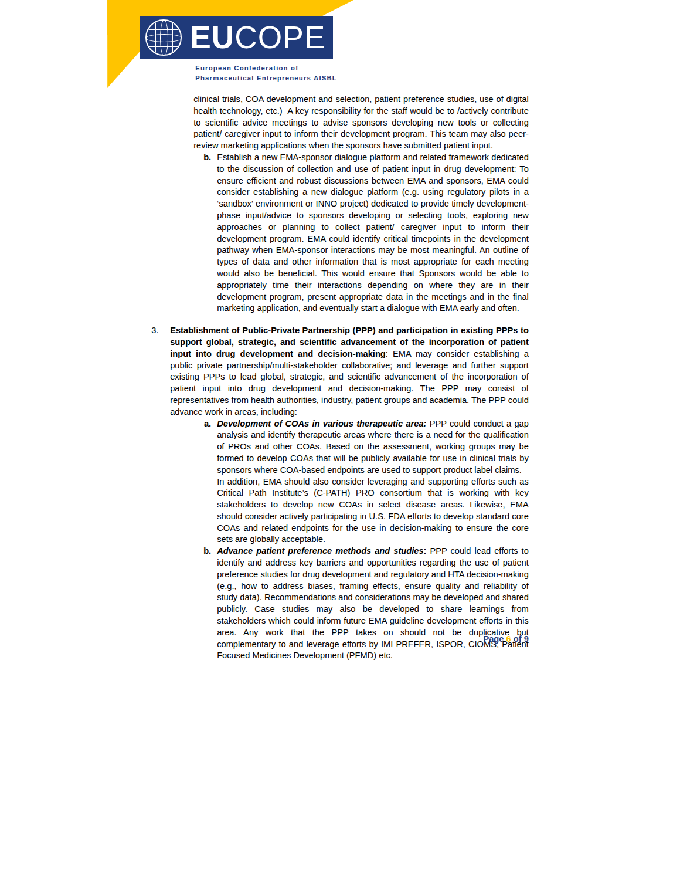EUCOPE
European Confederation of
Pharmaceutical Entrepreneurs AISBL
clinical trials, COA development and selection, patient preference studies, use of digital health technology, etc.) A key responsibility for the staff would be to /actively contribute to scientific advice meetings to advise sponsors developing new tools or collecting patient/ caregiver input to inform their development program. This team may also peer-review marketing applications when the sponsors have submitted patient input.
b.
Establish a new EMA-sponsor dialogue platform and related framework dedicated to the discussion of collection and use of patient input in drug development: To ensure efficient and robust discussions between EMA and sponsors, EMA could consider establishing a new dialogue platform (e.g. using regulatory pilots in a ‘sandbox’ environment or INNO project) dedicated to provide timely development-phase input/advice to sponsors developing or selecting tools, exploring new approaches or planning to collect patient/ caregiver input to inform their development program. EMA could identify critical timepoints in the development pathway when EMA-sponsor interactions may be most meaningful. An outline of types of data and other information that is most appropriate for each meeting would also be beneficial. This would ensure that Sponsors would be able to appropriately time their interactions depending on where they are in their development program, present appropriate data in the meetings and in the final marketing application, and eventually start a dialogue with EMA early and often.
3.
Establishment of Public-Private Partnership (PPP) and participation in existing PPPs to support global, strategic, and scientific advancement of the incorporation of patient input into drug development and decision-making: EMA may consider establishing a public private partnership/multi-stakeholder collaborative; and leverage and further support existing PPPs to lead global, strategic, and scientific advancement of the incorporation of patient input into drug development and decision-making. The PPP may consist of representatives from health authorities, industry, patient groups and academia. The PPP could advance work in areas, including:
a.
Development of COAs in various therapeutic area: PPP could conduct a gap analysis and identify therapeutic areas where there is a need for the qualification of PROs and other COAs. Based on the assessment, working groups may be formed to develop COAs that will be publicly available for use in clinical trials by sponsors where COA-based endpoints are used to support product label claims.
In addition, EMA should also consider leveraging and supporting efforts such as Critical Path Institute’s (C-PATH) PRO consortium that is working with key stakeholders to develop new COAs in select disease areas. Likewise, EMA should consider actively participating in U.S. FDA efforts to develop standard core COAs and related endpoints for the use in decision-making to ensure the core sets are globally acceptable.
b.
Advance patient preference methods and studies: PPP could lead efforts to identify and address key barriers and opportunities regarding the use of patient preference studies for drug development and regulatory and HTA decision-making (e.g., how to address biases, framing effects, ensure quality and reliability of study data). Recommendations and considerations may be developed and shared publicly. Case studies may also be developed to share learnings from stakeholders which could inform future EMA guideline development efforts in this area. Any work that the PPP takes on should not be duplicative but complementary to and leverage efforts by IMI PREFER, ISPOR, CIOMS, Patient Focused Medicines Development (PFMD) etc.
Page 6 of 9